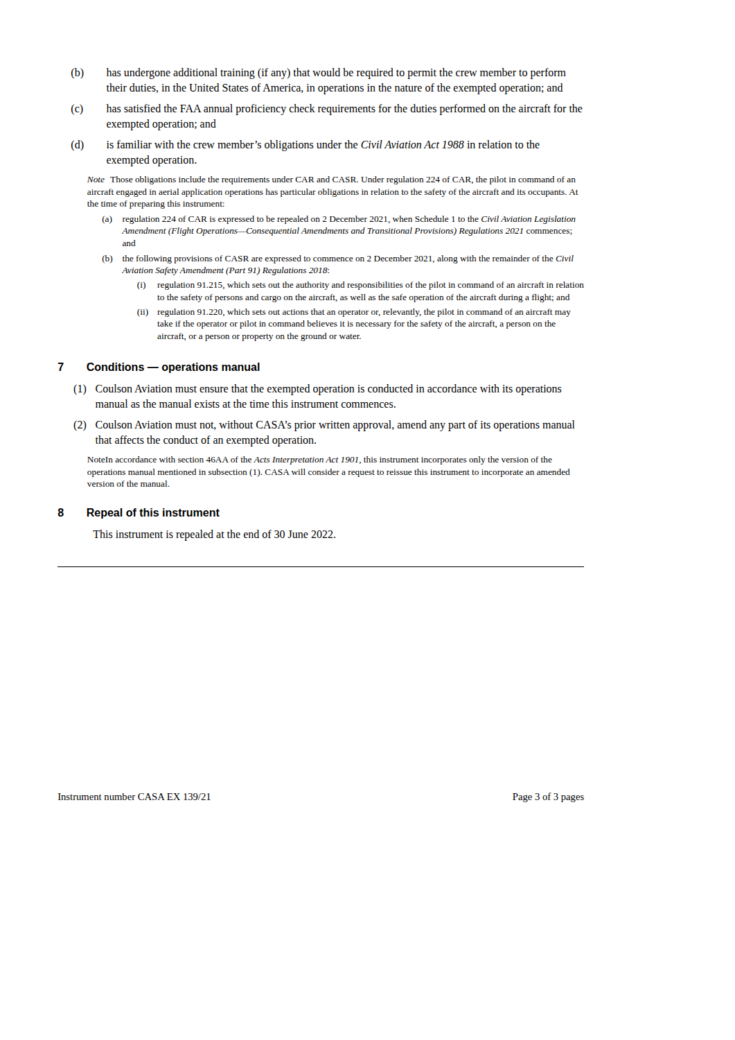(b)
has undergone additional training (if any) that would be required to permit the crew member to perform their duties, in the United States of America, in operations in the nature of the exempted operation; and
(c)
has satisfied the FAA annual proficiency check requirements for the duties performed on the aircraft for the exempted operation; and
(d)
is familiar with the crew member’s obligations under the Civil Aviation Act 1988 in relation to the exempted operation.
Note Those obligations include the requirements under CAR and CASR. Under regulation 224 of CAR, the pilot in command of an aircraft engaged in aerial application operations has particular obligations in relation to the safety of the aircraft and its occupants. At the time of preparing this instrument:
(a)
regulation 224 of CAR is expressed to be repealed on 2 December 2021, when Schedule 1 to the Civil Aviation Legislation Amendment (Flight Operations—Consequential Amendments and Transitional Provisions) Regulations 2021 commences; and
(b)
the following provisions of CASR are expressed to commence on 2 December 2021, along with the remainder of the Civil Aviation Safety Amendment (Part 91) Regulations 2018:
(i)
regulation 91.215, which sets out the authority and responsibilities of the pilot in command of an aircraft in relation to the safety of persons and cargo on the aircraft, as well as the safe operation of the aircraft during a flight; and
(ii)
regulation 91.220, which sets out actions that an operator or, relevantly, the pilot in command of an aircraft may take if the operator or pilot in command believes it is necessary for the safety of the aircraft, a person on the aircraft, or a person or property on the ground or water.
7 Conditions — operations manual
(1)
Coulson Aviation must ensure that the exempted operation is conducted in accordance with its operations manual as the manual exists at the time this instrument commences.
(2)
Coulson Aviation must not, without CASA’s prior written approval, amend any part of its operations manual that affects the conduct of an exempted operation.
Note In accordance with section 46AA of the Acts Interpretation Act 1901, this instrument incorporates only the version of the operations manual mentioned in subsection (1). CASA will consider a request to reissue this instrument to incorporate an amended version of the manual.
8 Repeal of this instrument
This instrument is repealed at the end of 30 June 2022.
Instrument number CASA EX 139/21 Page 3 of 3 pages